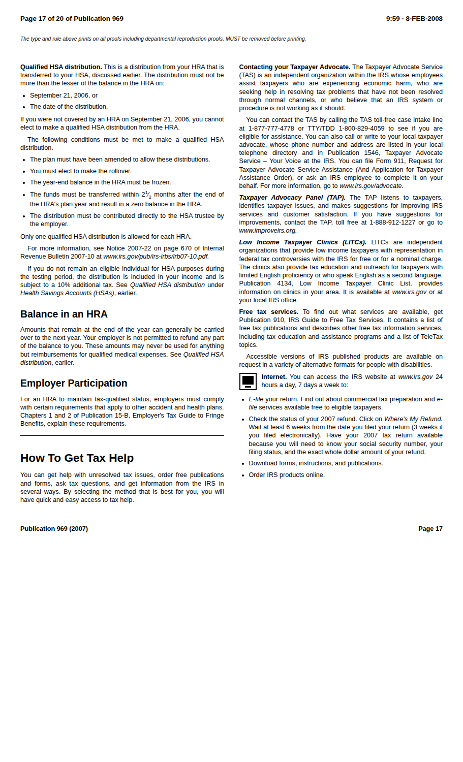Page 17 of 20 of Publication 969 9:59 - 8-FEB-2008
The type and rule above prints on all proofs including departmental reproduction proofs. MUST be removed before printing.
Qualified HSA distribution. This is a distribution from your HRA that is transferred to your HSA, discussed earlier. The distribution must not be more than the lesser of the balance in the HRA on:
September 21, 2006, or
The date of the distribution.
If you were not covered by an HRA on September 21, 2006, you cannot elect to make a qualified HSA distribution from the HRA.
The following conditions must be met to make a qualified HSA distribution.
The plan must have been amended to allow these distributions.
You must elect to make the rollover.
The year-end balance in the HRA must be frozen.
The funds must be transferred within 21⁄2 months after the end of the HRA's plan year and result in a zero balance in the HRA.
The distribution must be contributed directly to the HSA trustee by the employer.
Only one qualified HSA distribution is allowed for each HRA.
For more information, see Notice 2007-22 on page 670 of Internal Revenue Bulletin 2007-10 at www.irs.gov/pub/irs-irbs/irb07-10.pdf.
If you do not remain an eligible individual for HSA purposes during the testing period, the distribution is included in your income and is subject to a 10% additional tax. See Qualified HSA distribution under Health Savings Accounts (HSAs), earlier.
Balance in an HRA
Amounts that remain at the end of the year can generally be carried over to the next year. Your employer is not permitted to refund any part of the balance to you. These amounts may never be used for anything but reimbursements for qualified medical expenses. See Qualified HSA distribution, earlier.
Employer Participation
For an HRA to maintain tax-qualified status, employers must comply with certain requirements that apply to other accident and health plans. Chapters 1 and 2 of Publication 15-B, Employer's Tax Guide to Fringe Benefits, explain these requirements.
How To Get Tax Help
You can get help with unresolved tax issues, order free publications and forms, ask tax questions, and get information from the IRS in several ways. By selecting the method that is best for you, you will have quick and easy access to tax help.
Contacting your Taxpayer Advocate. The Taxpayer Advocate Service (TAS) is an independent organization within the IRS whose employees assist taxpayers who are experiencing economic harm, who are seeking help in resolving tax problems that have not been resolved through normal channels, or who believe that an IRS system or procedure is not working as it should.
You can contact the TAS by calling the TAS toll-free case intake line at 1-877-777-4778 or TTY/TDD 1-800-829-4059 to see if you are eligible for assistance. You can also call or write to your local taxpayer advocate, whose phone number and address are listed in your local telephone directory and in Publication 1546, Taxpayer Advocate Service – Your Voice at the IRS. You can file Form 911, Request for Taxpayer Advocate Service Assistance (And Application for Taxpayer Assistance Order), or ask an IRS employee to complete it on your behalf. For more information, go to www.irs.gov/advocate.
Taxpayer Advocacy Panel (TAP). The TAP listens to taxpayers, identifies taxpayer issues, and makes suggestions for improving IRS services and customer satisfaction. If you have suggestions for improvements, contact the TAP, toll free at 1-888-912-1227 or go to www.improveirs.org.
Low Income Taxpayer Clinics (LITCs). LITCs are independent organizations that provide low income taxpayers with representation in federal tax controversies with the IRS for free or for a nominal charge. The clinics also provide tax education and outreach for taxpayers with limited English proficiency or who speak English as a second language. Publication 4134, Low Income Taxpayer Clinic List, provides information on clinics in your area. It is available at www.irs.gov or at your local IRS office.
Free tax services. To find out what services are available, get Publication 910, IRS Guide to Free Tax Services. It contains a list of free tax publications and describes other free tax information services, including tax education and assistance programs and a list of TeleTax topics.
Accessible versions of IRS published products are available on request in a variety of alternative formats for people with disabilities.
Internet. You can access the IRS website at www.irs.gov 24 hours a day, 7 days a week to:
E-file your return. Find out about commercial tax preparation and e-file services available free to eligible taxpayers.
Check the status of your 2007 refund. Click on Where's My Refund. Wait at least 6 weeks from the date you filed your return (3 weeks if you filed electronically). Have your 2007 tax return available because you will need to know your social security number, your filing status, and the exact whole dollar amount of your refund.
Download forms, instructions, and publications.
Order IRS products online.
Publication 969 (2007) Page 17